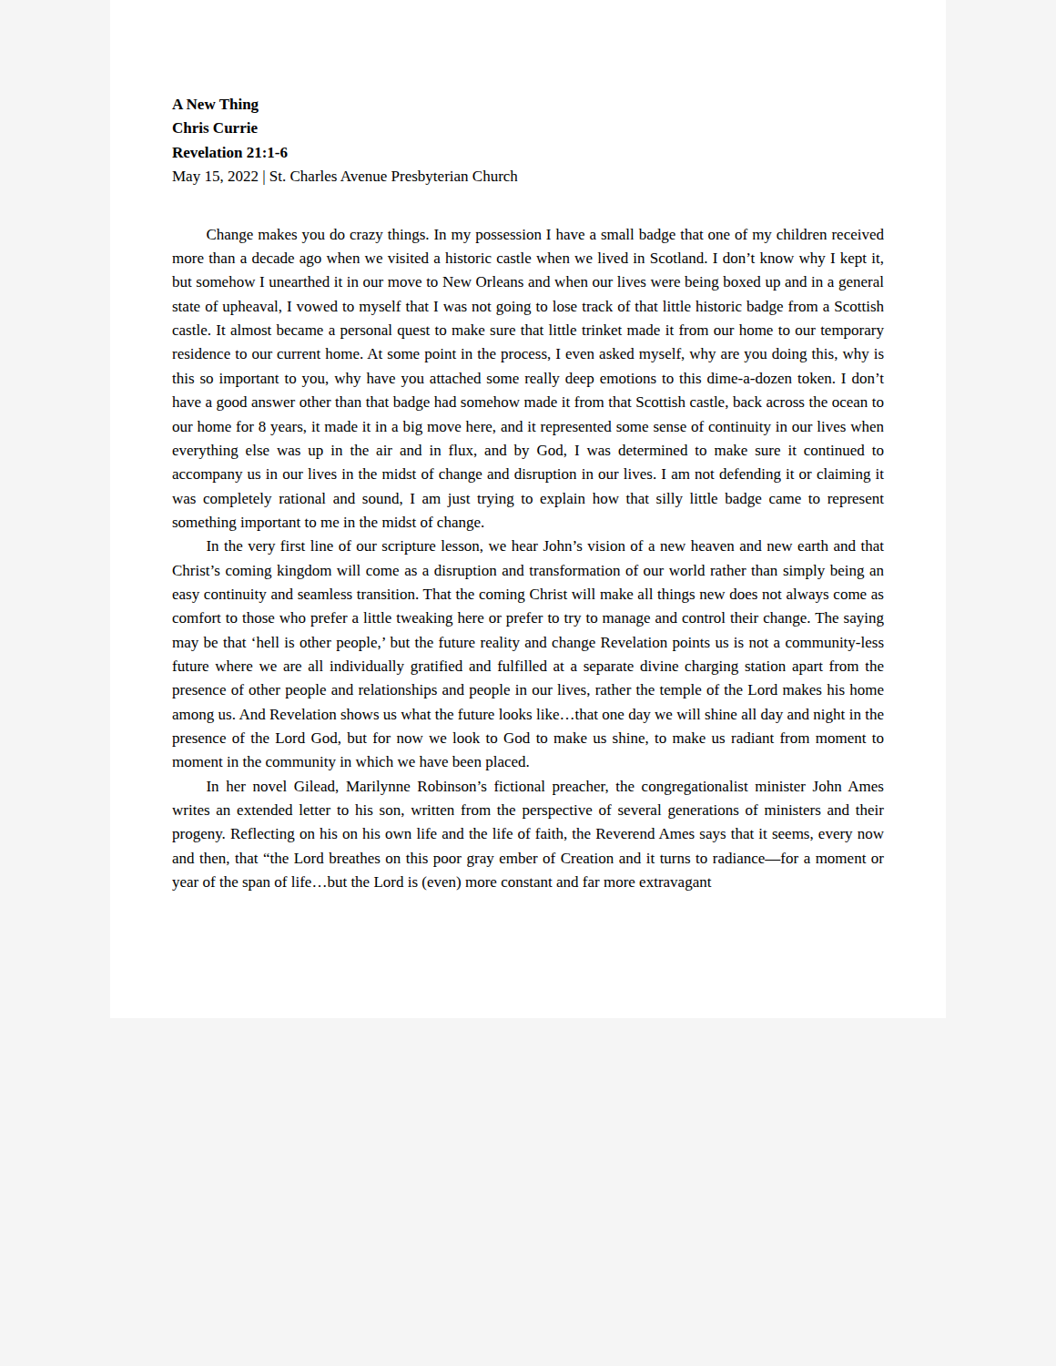A New Thing
Chris Currie
Revelation 21:1-6
May 15, 2022 | St. Charles Avenue Presbyterian Church
Change makes you do crazy things. In my possession I have a small badge that one of my children received more than a decade ago when we visited a historic castle when we lived in Scotland. I don’t know why I kept it, but somehow I unearthed it in our move to New Orleans and when our lives were being boxed up and in a general state of upheaval, I vowed to myself that I was not going to lose track of that little historic badge from a Scottish castle. It almost became a personal quest to make sure that little trinket made it from our home to our temporary residence to our current home. At some point in the process, I even asked myself, why are you doing this, why is this so important to you, why have you attached some really deep emotions to this dime-a-dozen token. I don’t have a good answer other than that badge had somehow made it from that Scottish castle, back across the ocean to our home for 8 years, it made it in a big move here, and it represented some sense of continuity in our lives when everything else was up in the air and in flux, and by God, I was determined to make sure it continued to accompany us in our lives in the midst of change and disruption in our lives. I am not defending it or claiming it was completely rational and sound, I am just trying to explain how that silly little badge came to represent something important to me in the midst of change.
In the very first line of our scripture lesson, we hear John’s vision of a new heaven and new earth and that Christ’s coming kingdom will come as a disruption and transformation of our world rather than simply being an easy continuity and seamless transition. That the coming Christ will make all things new does not always come as comfort to those who prefer a little tweaking here or prefer to try to manage and control their change. The saying may be that ‘hell is other people,’ but the future reality and change Revelation points us is not a community-less future where we are all individually gratified and fulfilled at a separate divine charging station apart from the presence of other people and relationships and people in our lives, rather the temple of the Lord makes his home among us. And Revelation shows us what the future looks like…that one day we will shine all day and night in the presence of the Lord God, but for now we look to God to make us shine, to make us radiant from moment to moment in the community in which we have been placed.
In her novel Gilead, Marilynne Robinson’s fictional preacher, the congregationalist minister John Ames writes an extended letter to his son, written from the perspective of several generations of ministers and their progeny. Reflecting on his on his own life and the life of faith, the Reverend Ames says that it seems, every now and then, that “the Lord breathes on this poor gray ember of Creation and it turns to radiance—for a moment or year of the span of life…but the Lord is (even) more constant and far more extravagant